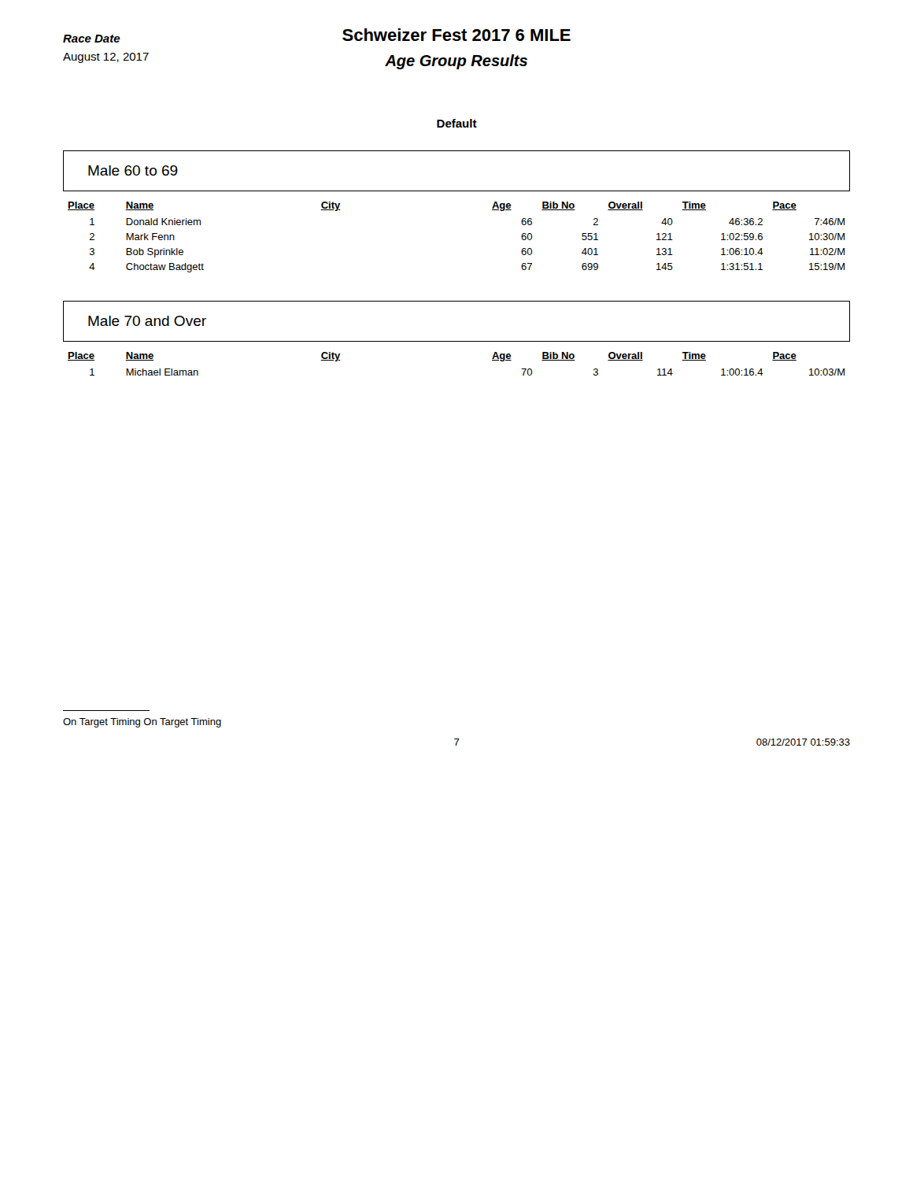Race Date
August 12, 2017
Schweizer Fest 2017 6 MILE
Age Group Results
Default
Male 60 to 69
| Place | Name | City | Age | Bib No | Overall | Time | Pace |
| --- | --- | --- | --- | --- | --- | --- | --- |
| 1 | Donald Knieriem | | 66 | 2 | 40 | 46:36.2 | 7:46/M |
| 2 | Mark Fenn | | 60 | 551 | 121 | 1:02:59.6 | 10:30/M |
| 3 | Bob Sprinkle | | 60 | 401 | 131 | 1:06:10.4 | 11:02/M |
| 4 | Choctaw Badgett | | 67 | 699 | 145 | 1:31:51.1 | 15:19/M |
Male 70 and Over
| Place | Name | City | Age | Bib No | Overall | Time | Pace |
| --- | --- | --- | --- | --- | --- | --- | --- |
| 1 | Michael Elaman | | 70 | 3 | 114 | 1:00:16.4 | 10:03/M |
On Target Timing On Target Timing 7 08/12/2017 01:59:33